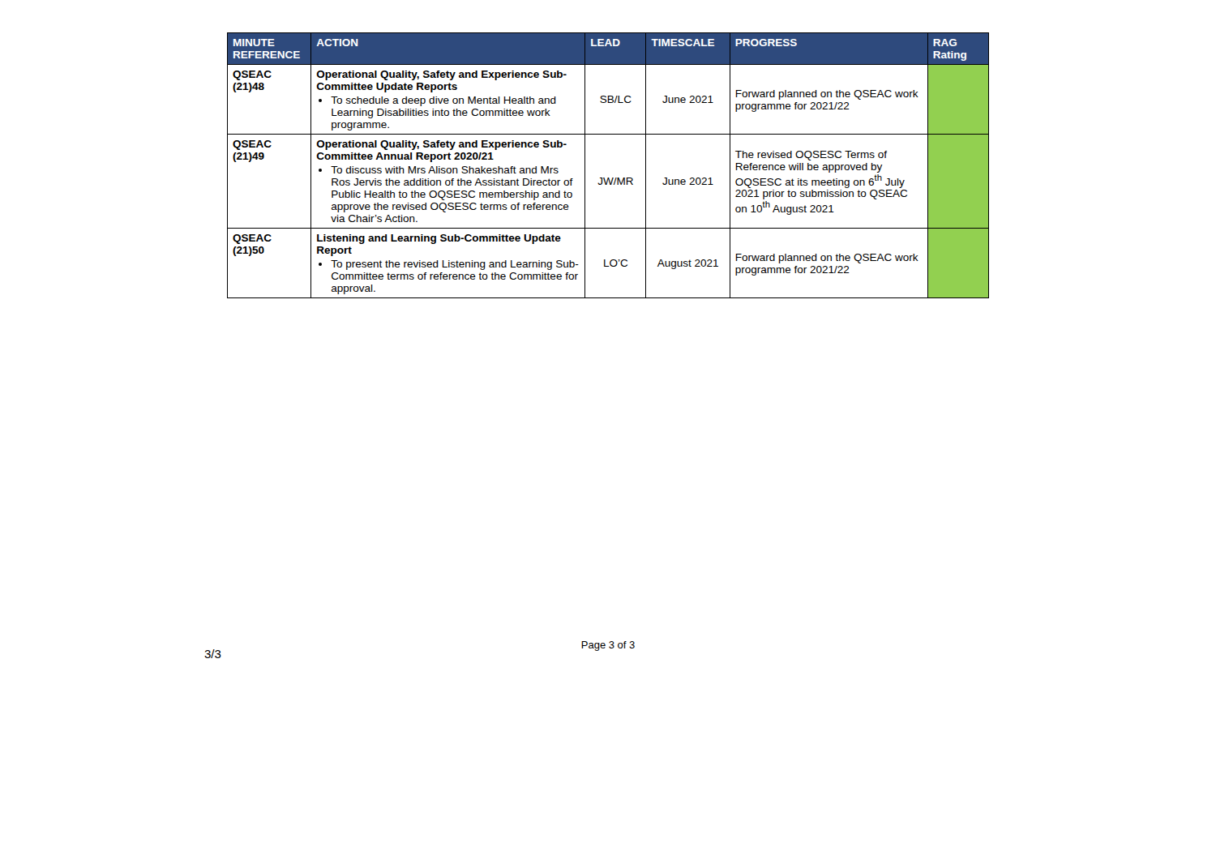| MINUTE REFERENCE | ACTION | LEAD | TIMESCALE | PROGRESS | RAG Rating |
| --- | --- | --- | --- | --- | --- |
| QSEAC (21)48 | Operational Quality, Safety and Experience Sub-Committee Update Reports To schedule a deep dive on Mental Health and Learning Disabilities into the Committee work programme. | SB/LC | June 2021 | Forward planned on the QSEAC work programme for 2021/22 | |
| QSEAC (21)49 | Operational Quality, Safety and Experience Sub-Committee Annual Report 2020/21 To discuss with Mrs Alison Shakeshaft and Mrs Ros Jervis the addition of the Assistant Director of Public Health to the OQSESC membership and to approve the revised OQSESC terms of reference via Chair’s Action. | JW/MR | June 2021 | The revised OQSESC Terms of Reference will be approved by OQSESC at its meeting on 6 th July 2021 prior to submission to QSEAC on 10 th August 2021 | |
| QSEAC (21)50 | Listening and Learning Sub-Committee Update Report To present the revised Listening and Learning Sub-Committee terms of reference to the Committee for approval. | LO’C | August 2021 | Forward planned on the QSEAC work programme for 2021/22 | |
Page 3 of 3
3/3